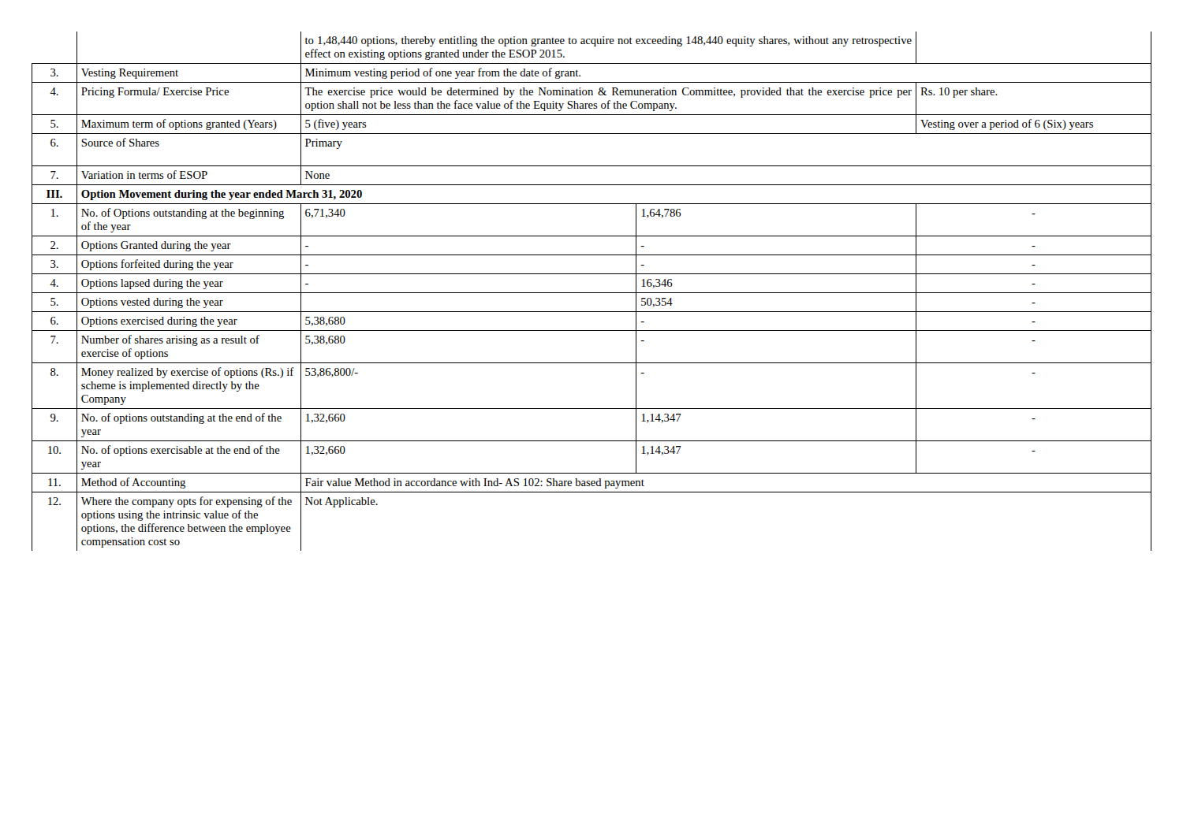| | | to 1,48,440 options, thereby entitling the option grantee to acquire not exceeding 148,440 equity shares, without any retrospective effect on existing options granted under the ESOP 2015. | |
| 3. | Vesting Requirement | Minimum vesting period of one year from the date of grant. |
| 4. | Pricing Formula/ Exercise Price | The exercise price would be determined by the Nomination & Remuneration Committee, provided that the exercise price per option shall not be less than the face value of the Equity Shares of the Company. | Rs. 10 per share. |
| 5. | Maximum term of options granted (Years) | 5 (five) years | Vesting over a period of 6 (Six) years |
| 6. | Source of Shares | Primary |
| 7. | Variation in terms of ESOP | None |
| III. | Option Movement during the year ended March 31, 2020 |
| 1. | No. of Options outstanding at the beginning of the year | 6,71,340 | 1,64,786 | - |
| 2. | Options Granted during the year | - | - | - |
| 3. | Options forfeited during the year | - | - | - |
| 4. | Options lapsed during the year | - | 16,346 | - |
| 5. | Options vested during the year | | 50,354 | - |
| 6. | Options exercised during the year | 5,38,680 | - | - |
| 7. | Number of shares arising as a result of exercise of options | 5,38,680 | - | - |
| 8. | Money realized by exercise of options (Rs.) if scheme is implemented directly by the Company | 53,86,800/- | - | - |
| 9. | No. of options outstanding at the end of the year | 1,32,660 | 1,14,347 | - |
| 10. | No. of options exercisable at the end of the year | 1,32,660 | 1,14,347 | - |
| 11. | Method of Accounting | Fair value Method in accordance with Ind- AS 102: Share based payment |
| 12. | Where the company opts for expensing of the options using the intrinsic value of the options, the difference between the employee compensation cost so | Not Applicable. |